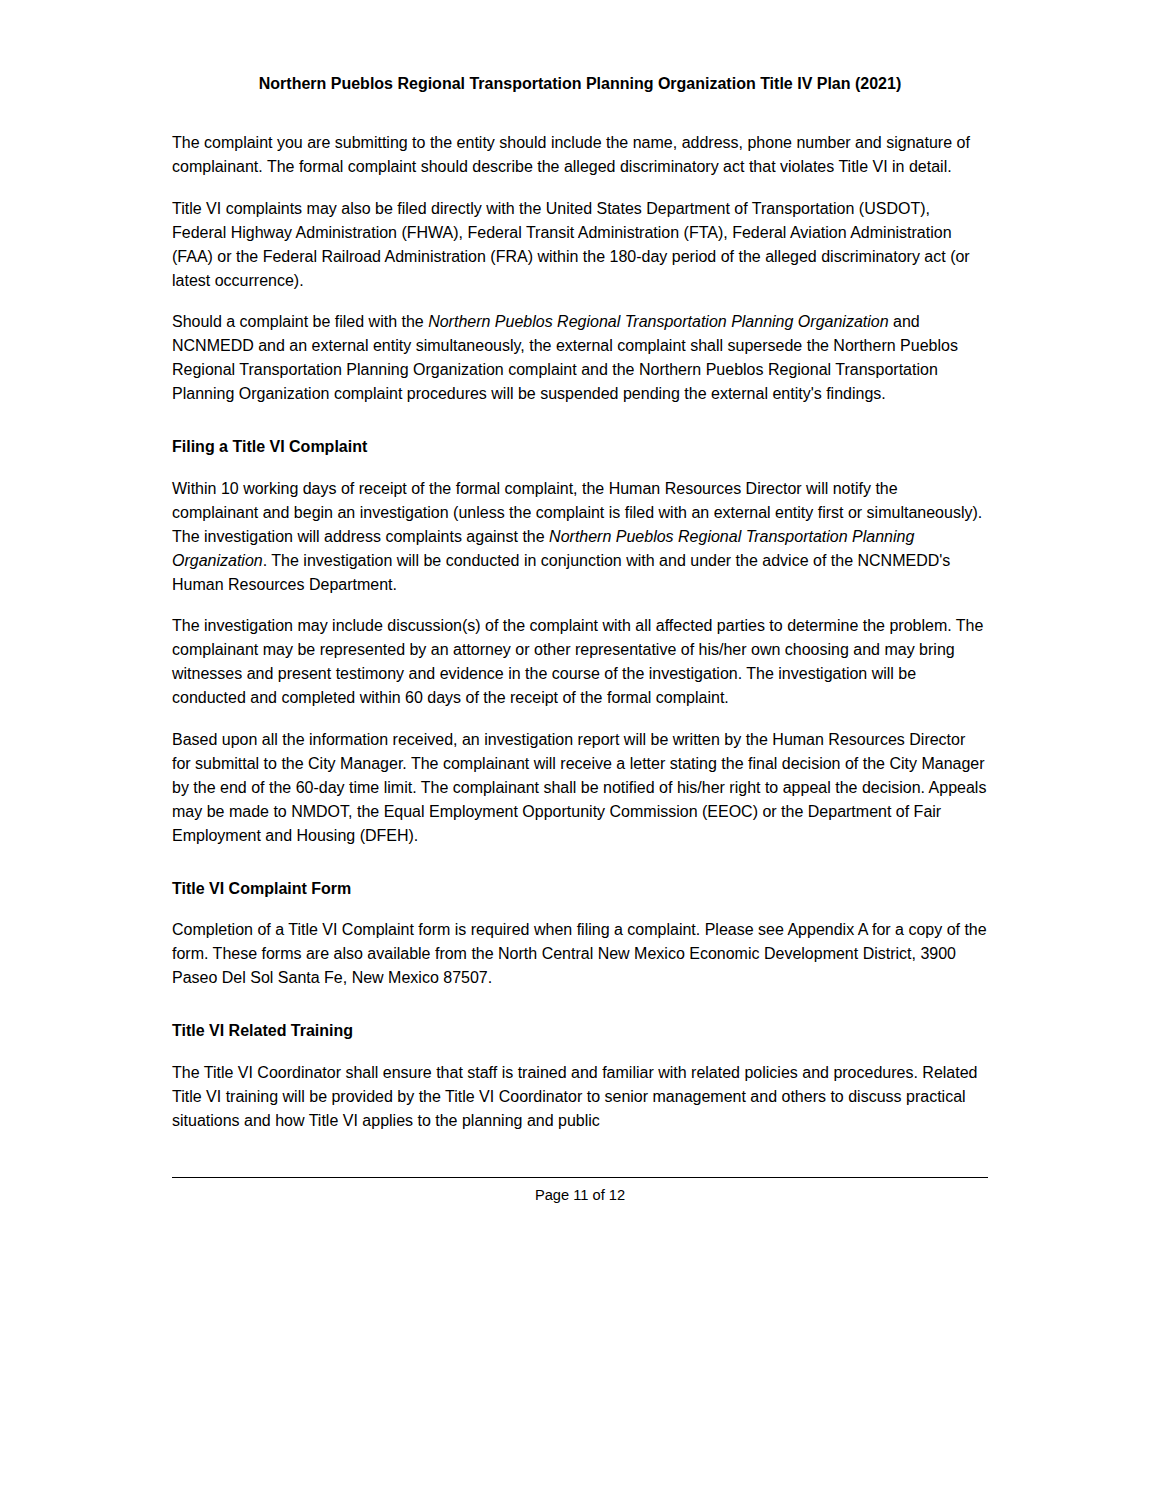Northern Pueblos Regional Transportation Planning Organization Title IV Plan (2021)
The complaint you are submitting to the entity should include the name, address, phone number and signature of complainant. The formal complaint should describe the alleged discriminatory act that violates Title VI in detail.
Title VI complaints may also be filed directly with the United States Department of Transportation (USDOT), Federal Highway Administration (FHWA), Federal Transit Administration (FTA), Federal Aviation Administration (FAA) or the Federal Railroad Administration (FRA) within the 180-day period of the alleged discriminatory act (or latest occurrence).
Should a complaint be filed with the Northern Pueblos Regional Transportation Planning Organization and NCNMEDD and an external entity simultaneously, the external complaint shall supersede the Northern Pueblos Regional Transportation Planning Organization complaint and the Northern Pueblos Regional Transportation Planning Organization complaint procedures will be suspended pending the external entity's findings.
Filing a Title VI Complaint
Within 10 working days of receipt of the formal complaint, the Human Resources Director will notify the complainant and begin an investigation (unless the complaint is filed with an external entity first or simultaneously). The investigation will address complaints against the Northern Pueblos Regional Transportation Planning Organization. The investigation will be conducted in conjunction with and under the advice of the NCNMEDD's Human Resources Department.
The investigation may include discussion(s) of the complaint with all affected parties to determine the problem. The complainant may be represented by an attorney or other representative of his/her own choosing and may bring witnesses and present testimony and evidence in the course of the investigation. The investigation will be conducted and completed within 60 days of the receipt of the formal complaint.
Based upon all the information received, an investigation report will be written by the Human Resources Director for submittal to the City Manager. The complainant will receive a letter stating the final decision of the City Manager by the end of the 60-day time limit. The complainant shall be notified of his/her right to appeal the decision. Appeals may be made to NMDOT, the Equal Employment Opportunity Commission (EEOC) or the Department of Fair Employment and Housing (DFEH).
Title VI Complaint Form
Completion of a Title VI Complaint form is required when filing a complaint. Please see Appendix A for a copy of the form. These forms are also available from the North Central New Mexico Economic Development District, 3900 Paseo Del Sol Santa Fe, New Mexico 87507.
Title VI Related Training
The Title VI Coordinator shall ensure that staff is trained and familiar with related policies and procedures. Related Title VI training will be provided by the Title VI Coordinator to senior management and others to discuss practical situations and how Title VI applies to the planning and public
Page 11 of 12